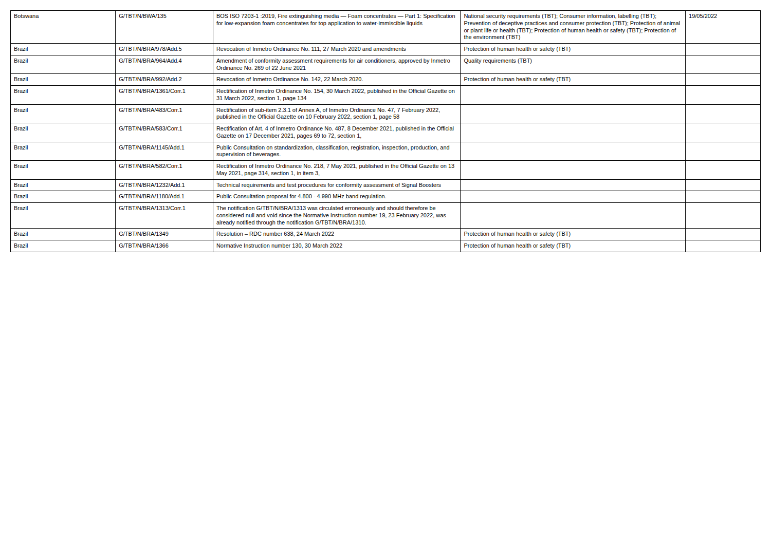| Botswana | G/TBT/N/BWA/135 | BOS ISO 7203-1 :2019, Fire extinguishing media — Foam concentrates — Part 1: Specification for low-expansion foam concentrates for top application to water-immiscible liquids | National security requirements (TBT); Consumer information, labelling (TBT); Prevention of deceptive practices and consumer protection (TBT); Protection of animal or plant life or health (TBT); Protection of human health or safety (TBT); Protection of the environment (TBT) | 19/05/2022 |
| Brazil | G/TBT/N/BRA/978/Add.5 | Revocation of Inmetro Ordinance No. 111, 27 March 2020 and amendments | Protection of human health or safety (TBT) | |
| Brazil | G/TBT/N/BRA/964/Add.4 | Amendment of conformity assessment requirements for air conditioners, approved by Inmetro Ordinance No. 269 of 22 June 2021 | Quality requirements (TBT) | |
| Brazil | G/TBT/N/BRA/992/Add.2 | Revocation of Inmetro Ordinance No. 142, 22 March 2020. | Protection of human health or safety (TBT) | |
| Brazil | G/TBT/N/BRA/1361/Corr.1 | Rectification of Inmetro Ordinance No. 154, 30 March 2022, published in the Official Gazette on 31 March 2022, section 1, page 134 | | |
| Brazil | G/TBT/N/BRA/483/Corr.1 | Rectification of sub-item 2.3.1 of Annex A, of Inmetro Ordinance No. 47, 7 February 2022, published in the Official Gazette on 10 February 2022, section 1, page 58 | | |
| Brazil | G/TBT/N/BRA/583/Corr.1 | Rectification of Art. 4 of Inmetro Ordinance No. 487, 8 December 2021, published in the Official Gazette on 17 December 2021, pages 69 to 72, section 1, | | |
| Brazil | G/TBT/N/BRA/1145/Add.1 | Public Consultation on standardization, classification, registration, inspection, production, and supervision of beverages. | | |
| Brazil | G/TBT/N/BRA/582/Corr.1 | Rectification of Inmetro Ordinance No. 218, 7 May 2021, published in the Official Gazette on 13 May 2021, page 314, section 1, in item 3, | | |
| Brazil | G/TBT/N/BRA/1232/Add.1 | Technical requirements and test procedures for conformity assessment of Signal Boosters | | |
| Brazil | G/TBT/N/BRA/1180/Add.1 | Public Consultation proposal for 4.800 - 4.990 MHz band regulation. | | |
| Brazil | G/TBT/N/BRA/1313/Corr.1 | The notification G/TBT/N/BRA/1313 was circulated erroneously and should therefore be considered null and void since the Normative Instruction number 19, 23 February 2022, was already notified through the notification G/TBT/N/BRA/1310. | | |
| Brazil | G/TBT/N/BRA/1349 | Resolution – RDC number 638, 24 March 2022 | Protection of human health or safety (TBT) | |
| Brazil | G/TBT/N/BRA/1366 | Normative Instruction number 130, 30 March 2022 | Protection of human health or safety (TBT) | |